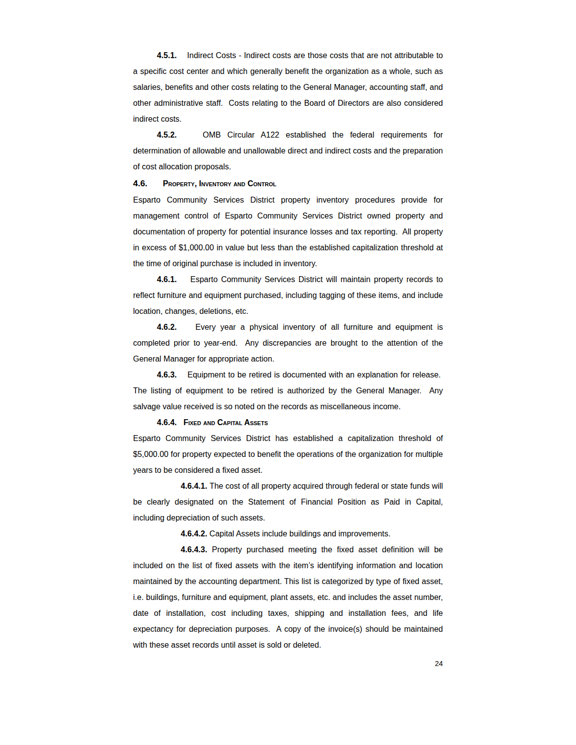4.5.1. Indirect Costs - Indirect costs are those costs that are not attributable to a specific cost center and which generally benefit the organization as a whole, such as salaries, benefits and other costs relating to the General Manager, accounting staff, and other administrative staff. Costs relating to the Board of Directors are also considered indirect costs.
4.5.2. OMB Circular A122 established the federal requirements for determination of allowable and unallowable direct and indirect costs and the preparation of cost allocation proposals.
4.6. Property, Inventory and Control
Esparto Community Services District property inventory procedures provide for management control of Esparto Community Services District owned property and documentation of property for potential insurance losses and tax reporting. All property in excess of $1,000.00 in value but less than the established capitalization threshold at the time of original purchase is included in inventory.
4.6.1. Esparto Community Services District will maintain property records to reflect furniture and equipment purchased, including tagging of these items, and include location, changes, deletions, etc.
4.6.2. Every year a physical inventory of all furniture and equipment is completed prior to year-end. Any discrepancies are brought to the attention of the General Manager for appropriate action.
4.6.3. Equipment to be retired is documented with an explanation for release. The listing of equipment to be retired is authorized by the General Manager. Any salvage value received is so noted on the records as miscellaneous income.
4.6.4. Fixed and Capital Assets
Esparto Community Services District has established a capitalization threshold of $5,000.00 for property expected to benefit the operations of the organization for multiple years to be considered a fixed asset.
4.6.4.1. The cost of all property acquired through federal or state funds will be clearly designated on the Statement of Financial Position as Paid in Capital, including depreciation of such assets.
4.6.4.2. Capital Assets include buildings and improvements.
4.6.4.3. Property purchased meeting the fixed asset definition will be included on the list of fixed assets with the item’s identifying information and location maintained by the accounting department. This list is categorized by type of fixed asset, i.e. buildings, furniture and equipment, plant assets, etc. and includes the asset number, date of installation, cost including taxes, shipping and installation fees, and life expectancy for depreciation purposes. A copy of the invoice(s) should be maintained with these asset records until asset is sold or deleted.
24